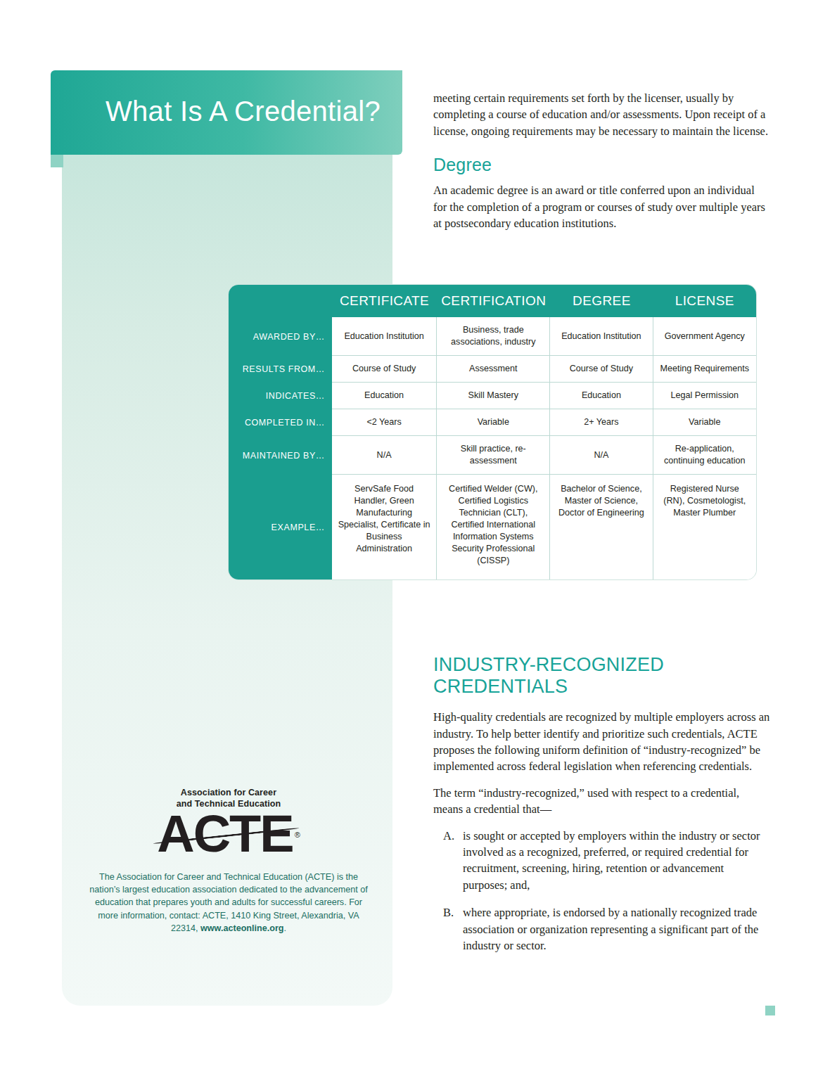What Is A Credential?
meeting certain requirements set forth by the licenser, usually by completing a course of education and/or assessments. Upon receipt of a license, ongoing requirements may be necessary to maintain the license.
Degree
An academic degree is an award or title conferred upon an individual for the completion of a program or courses of study over multiple years at postsecondary education institutions.
| | CERTIFICATE | CERTIFICATION | DEGREE | LICENSE |
| --- | --- | --- | --- | --- |
| AWARDED BY… | Education Institution | Business, trade associations, industry | Education Institution | Government Agency |
| RESULTS FROM… | Course of Study | Assessment | Course of Study | Meeting Requirements |
| INDICATES… | Education | Skill Mastery | Education | Legal Permission |
| COMPLETED IN… | <2 Years | Variable | 2+ Years | Variable |
| MAINTAINED BY… | N/A | Skill practice, re-assessment | N/A | Re-application, continuing education |
| EXAMPLE… | ServSafe Food Handler, Green Manufacturing Specialist, Certificate in Business Administration | Certified Welder (CW), Certified Logistics Technician (CLT), Certified International Information Systems Security Professional (CISSP) | Bachelor of Science, Master of Science, Doctor of Engineering | Registered Nurse (RN), Cosmetologist, Master Plumber |
INDUSTRY-RECOGNIZED
CREDENTIALS
High-quality credentials are recognized by multiple employers across an industry. To help better identify and prioritize such credentials, ACTE proposes the following uniform definition of “industry-recognized” be implemented across federal legislation when referencing credentials.
The term “industry-recognized,” used with respect to a credential, means a credential that—
A. is sought or accepted by employers within the industry or sector involved as a recognized, preferred, or required credential for recruitment, screening, hiring, retention or advancement purposes; and,
B. where appropriate, is endorsed by a nationally recognized trade association or organization representing a significant part of the industry or sector.
Association for Career
and Technical Education
ACTE
®
The Association for Career and Technical Education (ACTE) is the nation’s largest education association dedicated to the advancement of education that prepares youth and adults for successful careers. For more information, contact: ACTE, 1410 King Street, Alexandria, VA 22314, www.acteonline.org.